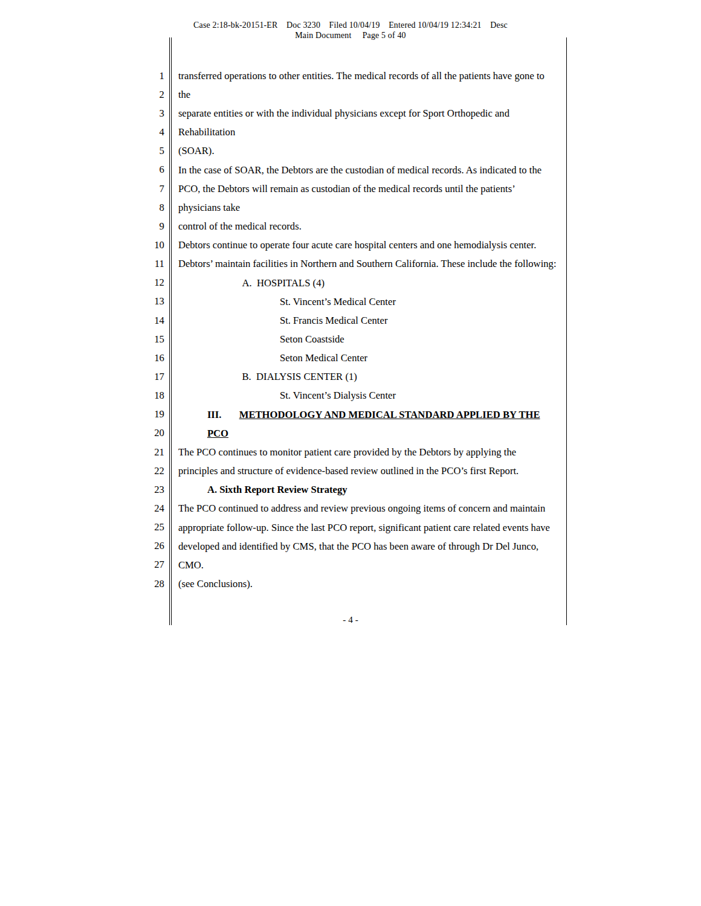Case 2:18-bk-20151-ER Doc 3230 Filed 10/04/19 Entered 10/04/19 12:34:21 Desc Main Document Page 5 of 40
1
2
3
4
5
6
7
8
9
10
11
12
13
14
15
16
17
18
19
20
21
22
23
24
25
26
27
28
transferred operations to other entities. The medical records of all the patients have gone to the
separate entities or with the individual physicians except for Sport Orthopedic and Rehabilitation
(SOAR).
In the case of SOAR, the Debtors are the custodian of medical records. As indicated to the
PCO, the Debtors will remain as custodian of the medical records until the patients’ physicians take
control of the medical records.
Debtors continue to operate four acute care hospital centers and one hemodialysis center.
Debtors’ maintain facilities in Northern and Southern California. These include the following:
A. HOSPITALS (4)
St. Vincent’s Medical Center
St. Francis Medical Center
Seton Coastside
Seton Medical Center
B. DIALYSIS CENTER (1)
St. Vincent’s Dialysis Center
III. METHODOLOGY AND MEDICAL STANDARD APPLIED BY THE PCO
The PCO continues to monitor patient care provided by the Debtors by applying the
principles and structure of evidence-based review outlined in the PCO’s first Report.
A. Sixth Report Review Strategy
The PCO continued to address and review previous ongoing items of concern and maintain
appropriate follow-up. Since the last PCO report, significant patient care related events have
developed and identified by CMS, that the PCO has been aware of through Dr Del Junco, CMO.
(see Conclusions).
- 4 -